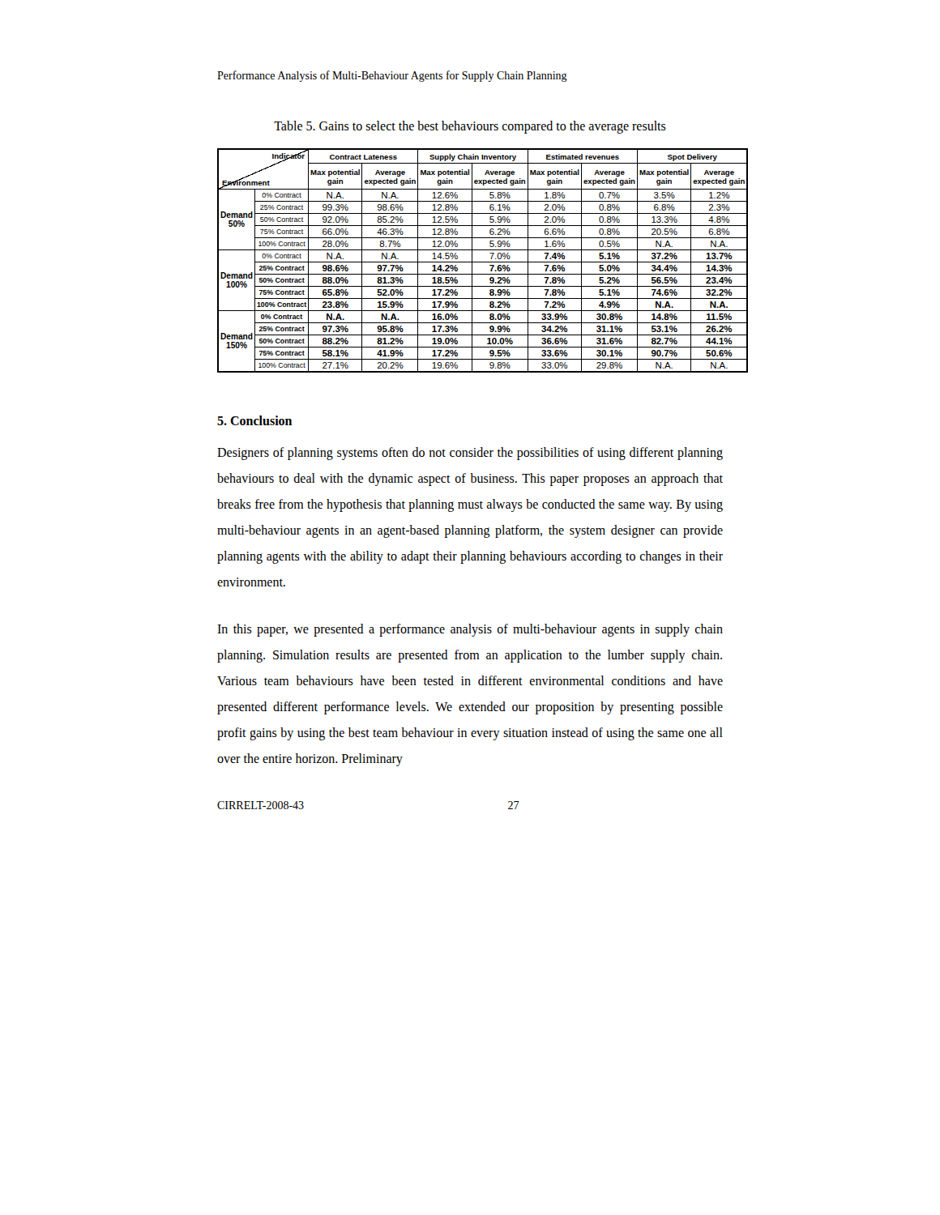Performance Analysis of Multi-Behaviour Agents for Supply Chain Planning
Table 5. Gains to select the best behaviours compared to the average results
| Indicator Environment | Contract Lateness | Supply Chain Inventory | Estimated revenues | Spot Delivery |
| --- | --- | --- | --- | --- |
| Max potential gain | Average expected gain | Max potential gain | Average expected gain | Max potential gain | Average expected gain | Max potential gain | Average expected gain |
| Demand 50% | 0% Contract | N.A. | N.A. | 12.6% | 5.8% | 1.8% | 0.7% | 3.5% | 1.2% |
| 25% Contract | 99.3% | 98.6% | 12.8% | 6.1% | 2.0% | 0.8% | 6.8% | 2.3% |
| 50% Contract | 92.0% | 85.2% | 12.5% | 5.9% | 2.0% | 0.8% | 13.3% | 4.8% |
| 75% Contract | 66.0% | 46.3% | 12.8% | 6.2% | 6.6% | 0.8% | 20.5% | 6.8% |
| 100% Contract | 28.0% | 8.7% | 12.0% | 5.9% | 1.6% | 0.5% | N.A. | N.A. |
| Demand 100% | 0% Contract | N.A. | N.A. | 14.5% | 7.0% | 7.4% | 5.1% | 37.2% | 13.7% |
| 25% Contract | 98.6% | 97.7% | 14.2% | 7.6% | 7.6% | 5.0% | 34.4% | 14.3% |
| 50% Contract | 88.0% | 81.3% | 18.5% | 9.2% | 7.8% | 5.2% | 56.5% | 23.4% |
| 75% Contract | 65.8% | 52.0% | 17.2% | 8.9% | 7.8% | 5.1% | 74.6% | 32.2% |
| 100% Contract | 23.8% | 15.9% | 17.9% | 8.2% | 7.2% | 4.9% | N.A. | N.A. |
| Demand 150% | 0% Contract | N.A. | N.A. | 16.0% | 8.0% | 33.9% | 30.8% | 14.8% | 11.5% |
| 25% Contract | 97.3% | 95.8% | 17.3% | 9.9% | 34.2% | 31.1% | 53.1% | 26.2% |
| 50% Contract | 88.2% | 81.2% | 19.0% | 10.0% | 36.6% | 31.6% | 82.7% | 44.1% |
| 75% Contract | 58.1% | 41.9% | 17.2% | 9.5% | 33.6% | 30.1% | 90.7% | 50.6% |
| 100% Contract | 27.1% | 20.2% | 19.6% | 9.8% | 33.0% | 29.8% | N.A. | N.A. |
5. Conclusion
Designers of planning systems often do not consider the possibilities of using different planning behaviours to deal with the dynamic aspect of business. This paper proposes an approach that breaks free from the hypothesis that planning must always be conducted the same way. By using multi-behaviour agents in an agent-based planning platform, the system designer can provide planning agents with the ability to adapt their planning behaviours according to changes in their environment.
In this paper, we presented a performance analysis of multi-behaviour agents in supply chain planning. Simulation results are presented from an application to the lumber supply chain. Various team behaviours have been tested in different environmental conditions and have presented different performance levels. We extended our proposition by presenting possible profit gains by using the best team behaviour in every situation instead of using the same one all over the entire horizon. Preliminary
CIRRELT-2008-43
27